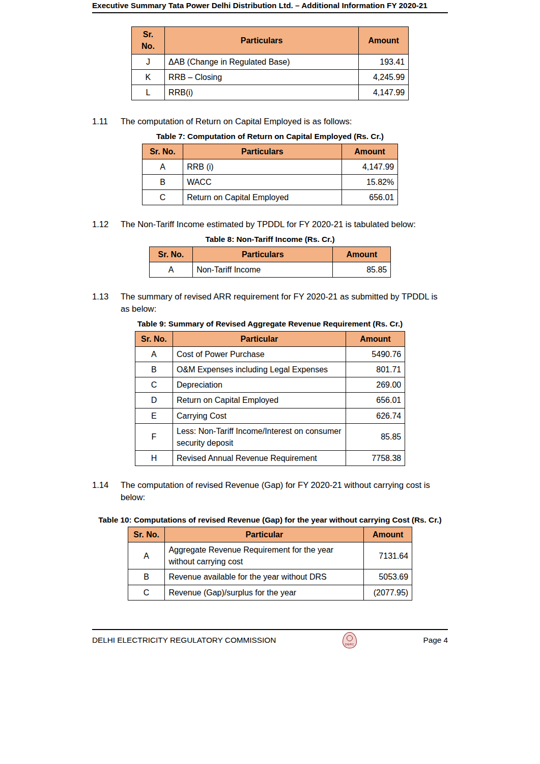Executive Summary Tata Power Delhi Distribution Ltd. – Additional Information FY 2020-21
| Sr. No. | Particulars | Amount |
| --- | --- | --- |
| J | ΔAB (Change in Regulated Base) | 193.41 |
| K | RRB – Closing | 4,245.99 |
| L | RRB(i) | 4,147.99 |
1.11
The computation of Return on Capital Employed is as follows:
Table 7: Computation of Return on Capital Employed (Rs. Cr.)
| Sr. No. | Particulars | Amount |
| --- | --- | --- |
| A | RRB (i) | 4,147.99 |
| B | WACC | 15.82% |
| C | Return on Capital Employed | 656.01 |
1.12
The Non-Tariff Income estimated by TPDDL for FY 2020-21 is tabulated below:
Table 8: Non-Tariff Income (Rs. Cr.)
| Sr. No. | Particulars | Amount |
| --- | --- | --- |
| A | Non-Tariff Income | 85.85 |
1.13
The summary of revised ARR requirement for FY 2020-21 as submitted by TPDDL is as below:
Table 9: Summary of Revised Aggregate Revenue Requirement (Rs. Cr.)
| Sr. No. | Particular | Amount |
| --- | --- | --- |
| A | Cost of Power Purchase | 5490.76 |
| B | O&M Expenses including Legal Expenses | 801.71 |
| C | Depreciation | 269.00 |
| D | Return on Capital Employed | 656.01 |
| E | Carrying Cost | 626.74 |
| F | Less: Non-Tariff Income/Interest on consumer security deposit | 85.85 |
| H | Revised Annual Revenue Requirement | 7758.38 |
1.14
The computation of revised Revenue (Gap) for FY 2020-21 without carrying cost is below:
Table 10: Computations of revised Revenue (Gap) for the year without carrying Cost (Rs. Cr.)
| Sr. No. | Particular | Amount |
| --- | --- | --- |
| A | Aggregate Revenue Requirement for the year without carrying cost | 7131.64 |
| B | Revenue available for the year without DRS | 5053.69 |
| C | Revenue (Gap)/surplus for the year | (2077.95) |
DELHI ELECTRICITY REGULATORY COMMISSION
Page 4